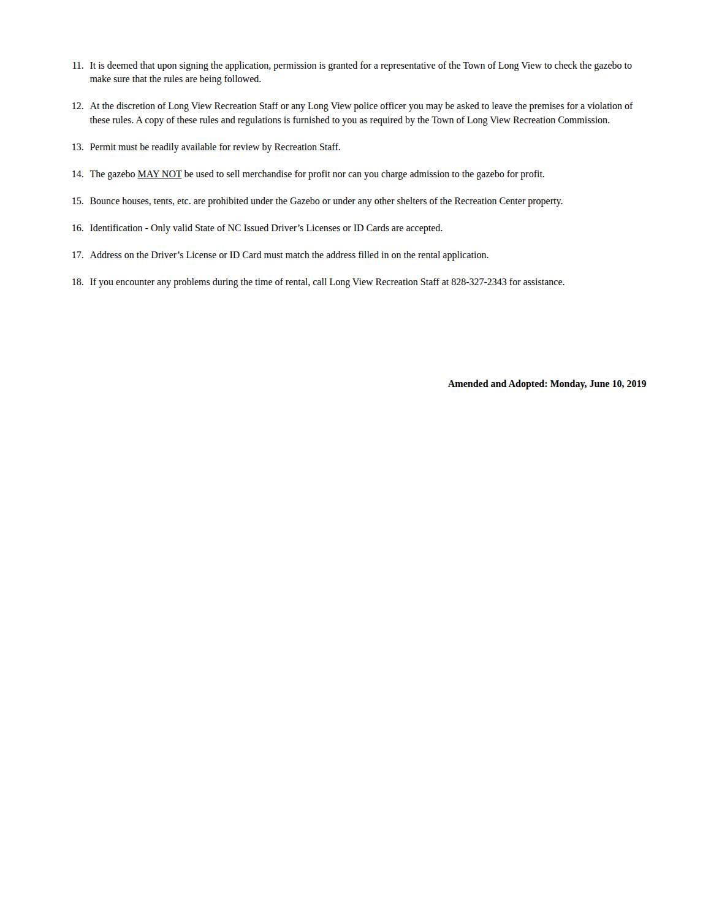It is deemed that upon signing the application, permission is granted for a representative of the Town of Long View to check the gazebo to make sure that the rules are being followed.
At the discretion of Long View Recreation Staff or any Long View police officer you may be asked to leave the premises for a violation of these rules. A copy of these rules and regulations is furnished to you as required by the Town of Long View Recreation Commission.
Permit must be readily available for review by Recreation Staff.
The gazebo MAY NOT be used to sell merchandise for profit nor can you charge admission to the gazebo for profit.
Bounce houses, tents, etc. are prohibited under the Gazebo or under any other shelters of the Recreation Center property.
Identification - Only valid State of NC Issued Driver’s Licenses or ID Cards are accepted.
Address on the Driver’s License or ID Card must match the address filled in on the rental application.
If you encounter any problems during the time of rental, call Long View Recreation Staff at 828-327-2343 for assistance.
Amended and Adopted: Monday, June 10, 2019